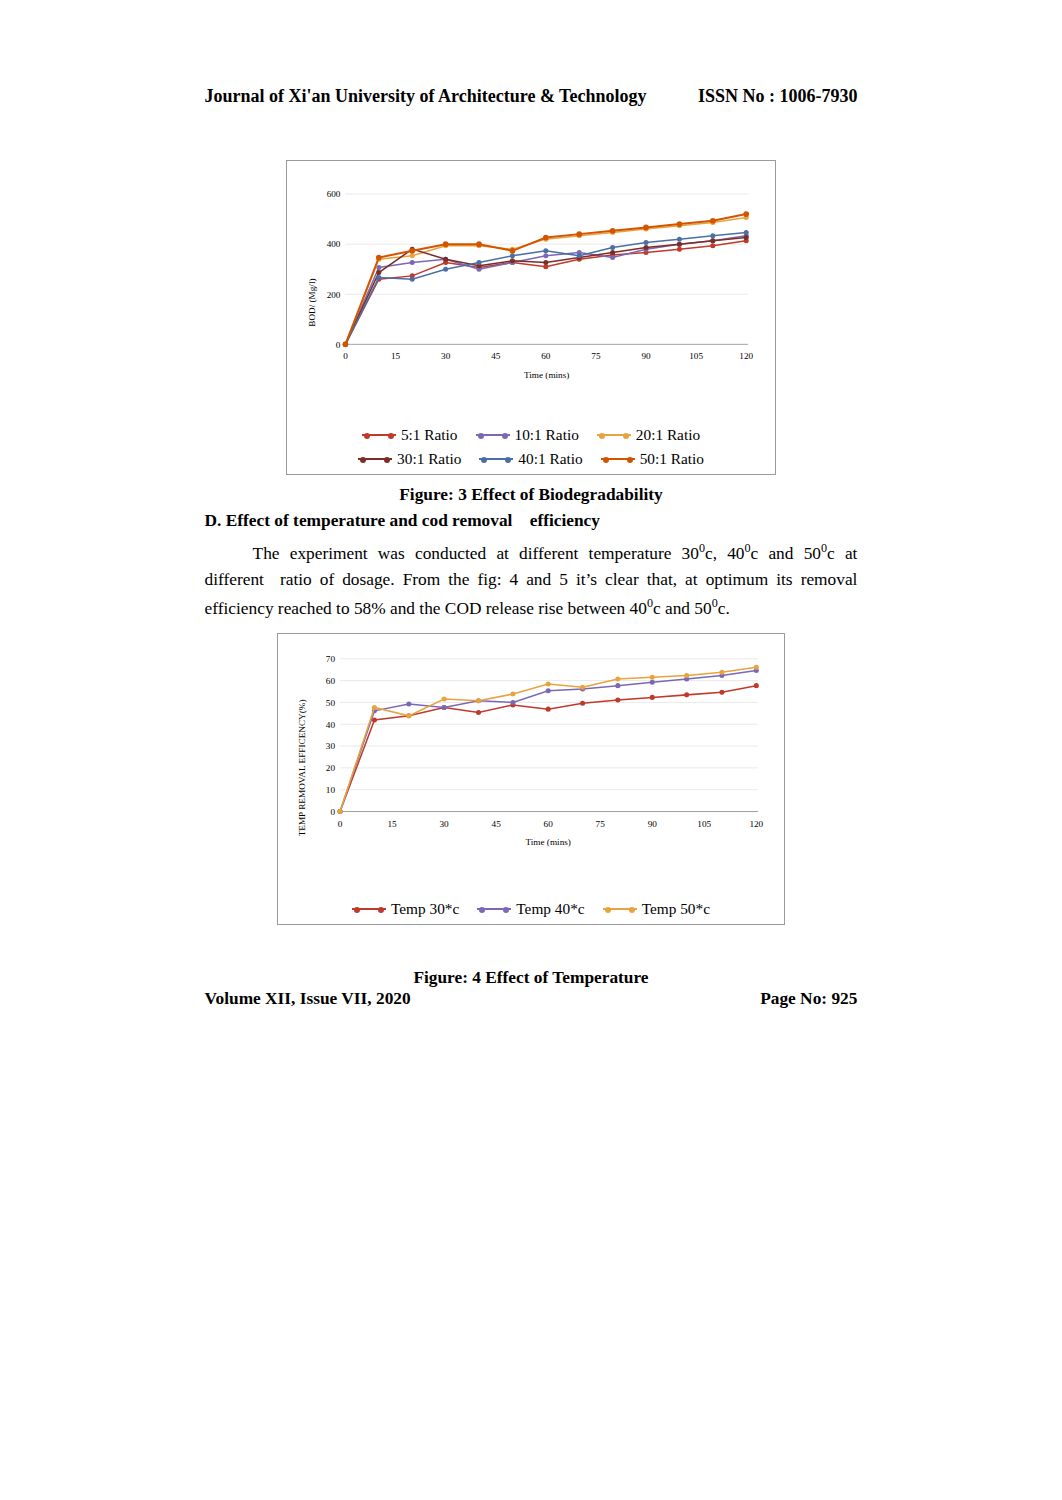Journal of Xi'an University of Architecture & Technology
ISSN No : 1006-7930
BOD/ (Mg/l) 600 400 200 0 0 15 30 45 60 75 90 105 120 Time (mins)
5:1 Ratio
10:1 Ratio
20:1 Ratio
30:1 Ratio
40:1 Ratio
50:1 Ratio
Figure: 3 Effect of Biodegradability
D. Effect of temperature and cod removal efficiency
The experiment was conducted at different temperature 300c, 400c and 500c at different ratio of dosage. From the fig: 4 and 5 it’s clear that, at optimum its removal efficiency reached to 58% and the COD release rise between 400c and 500c.
TEMP REMOVAL EFFICENCY(%) 70 60 50 40 30 20 10 0 0 15 30 45 60 75 90 105 120 Time (mins)
Temp 30*c
Temp 40*c
Temp 50*c
Figure: 4 Effect of Temperature
Volume XII, Issue VII, 2020
Page No: 925